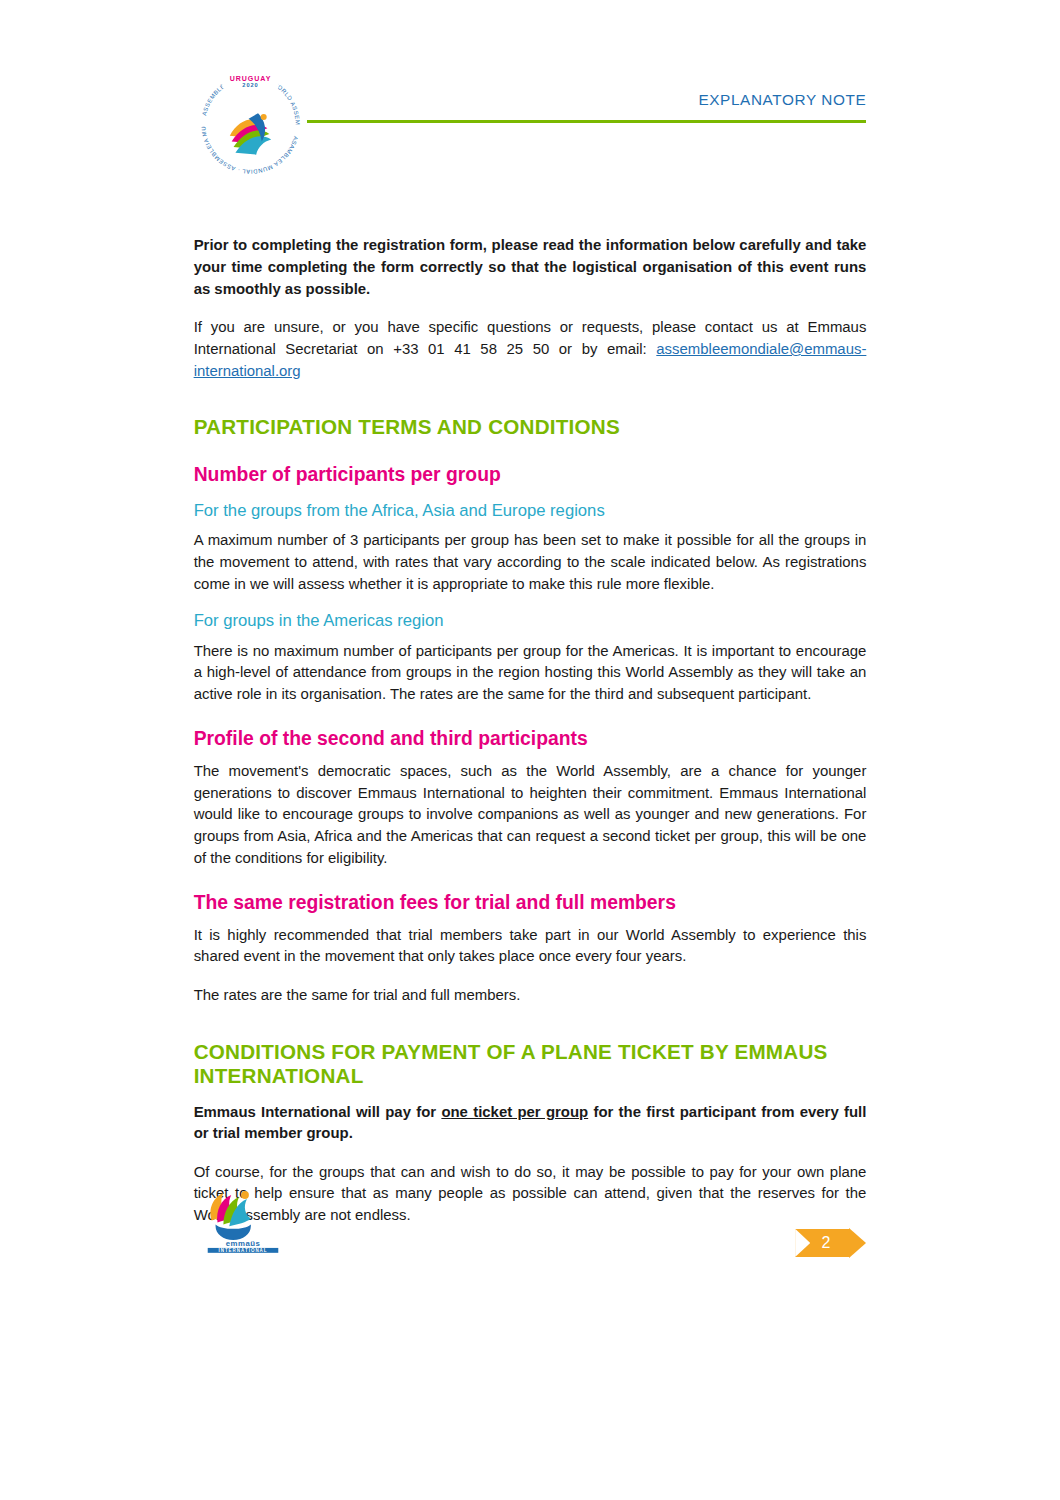ASSEMBLÉE MONDIALE · WORLD ASSEMBLY ASAMBLEA MUNDIAL · ASSEMBLEIA MUNDIAL URUGUAY 2020
EXPLANATORY NOTE
Prior to completing the registration form, please read the information below carefully and take your time completing the form correctly so that the logistical organisation of this event runs as smoothly as possible.
If you are unsure, or you have specific questions or requests, please contact us at Emmaus International Secretariat on +33 01 41 58 25 50 or by email: assembleemondiale@emmaus-international.org
PARTICIPATION TERMS AND CONDITIONS
Number of participants per group
For the groups from the Africa, Asia and Europe regions
A maximum number of 3 participants per group has been set to make it possible for all the groups in the movement to attend, with rates that vary according to the scale indicated below. As registrations come in we will assess whether it is appropriate to make this rule more flexible.
For groups in the Americas region
There is no maximum number of participants per group for the Americas. It is important to encourage a high-level of attendance from groups in the region hosting this World Assembly as they will take an active role in its organisation. The rates are the same for the third and subsequent participant.
Profile of the second and third participants
The movement's democratic spaces, such as the World Assembly, are a chance for younger generations to discover Emmaus International to heighten their commitment. Emmaus International would like to encourage groups to involve companions as well as younger and new generations. For groups from Asia, Africa and the Americas that can request a second ticket per group, this will be one of the conditions for eligibility.
The same registration fees for trial and full members
It is highly recommended that trial members take part in our World Assembly to experience this shared event in the movement that only takes place once every four years.
The rates are the same for trial and full members.
CONDITIONS FOR PAYMENT OF A PLANE TICKET BY EMMAUS INTERNATIONAL
Emmaus International will pay for one ticket per group for the first participant from every full or trial member group.
Of course, for the groups that can and wish to do so, it may be possible to pay for your own plane ticket to help ensure that as many people as possible can attend, given that the reserves for the World Assembly are not endless.
emmaüs INTERNATIONAL
2